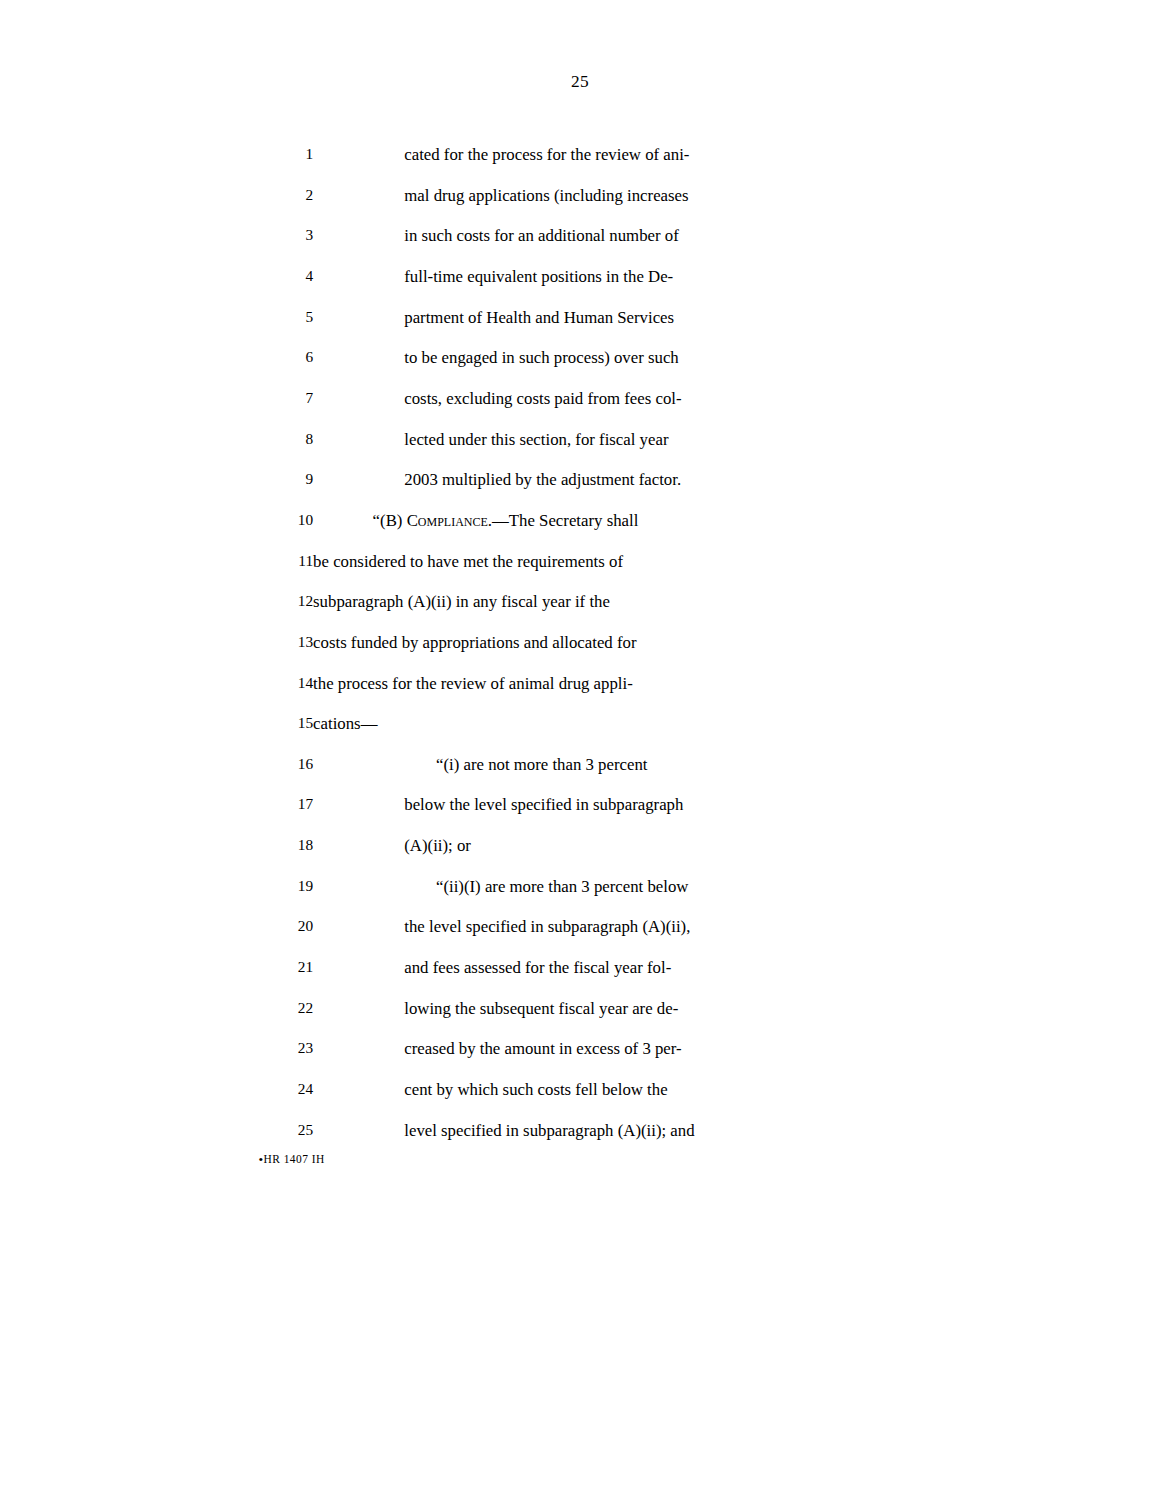25
| 1 | cated for the process for the review of ani- |
| 2 | mal drug applications (including increases |
| 3 | in such costs for an additional number of |
| 4 | full-time equivalent positions in the De- |
| 5 | partment of Health and Human Services |
| 6 | to be engaged in such process) over such |
| 7 | costs, excluding costs paid from fees col- |
| 8 | lected under this section, for fiscal year |
| 9 | 2003 multiplied by the adjustment factor. |
| 10 | “(B) Compliance. —The Secretary shall |
| 11 | be considered to have met the requirements of |
| 12 | subparagraph (A)(ii) in any fiscal year if the |
| 13 | costs funded by appropriations and allocated for |
| 14 | the process for the review of animal drug appli- |
| 15 | cations— |
| 16 | “(i) are not more than 3 percent |
| 17 | below the level specified in subparagraph |
| 18 | (A)(ii); or |
| 19 | “(ii)(I) are more than 3 percent below |
| 20 | the level specified in subparagraph (A)(ii), |
| 21 | and fees assessed for the fiscal year fol- |
| 22 | lowing the subsequent fiscal year are de- |
| 23 | creased by the amount in excess of 3 per- |
| 24 | cent by which such costs fell below the |
| 25 | level specified in subparagraph (A)(ii); and |
•HR 1407 IH